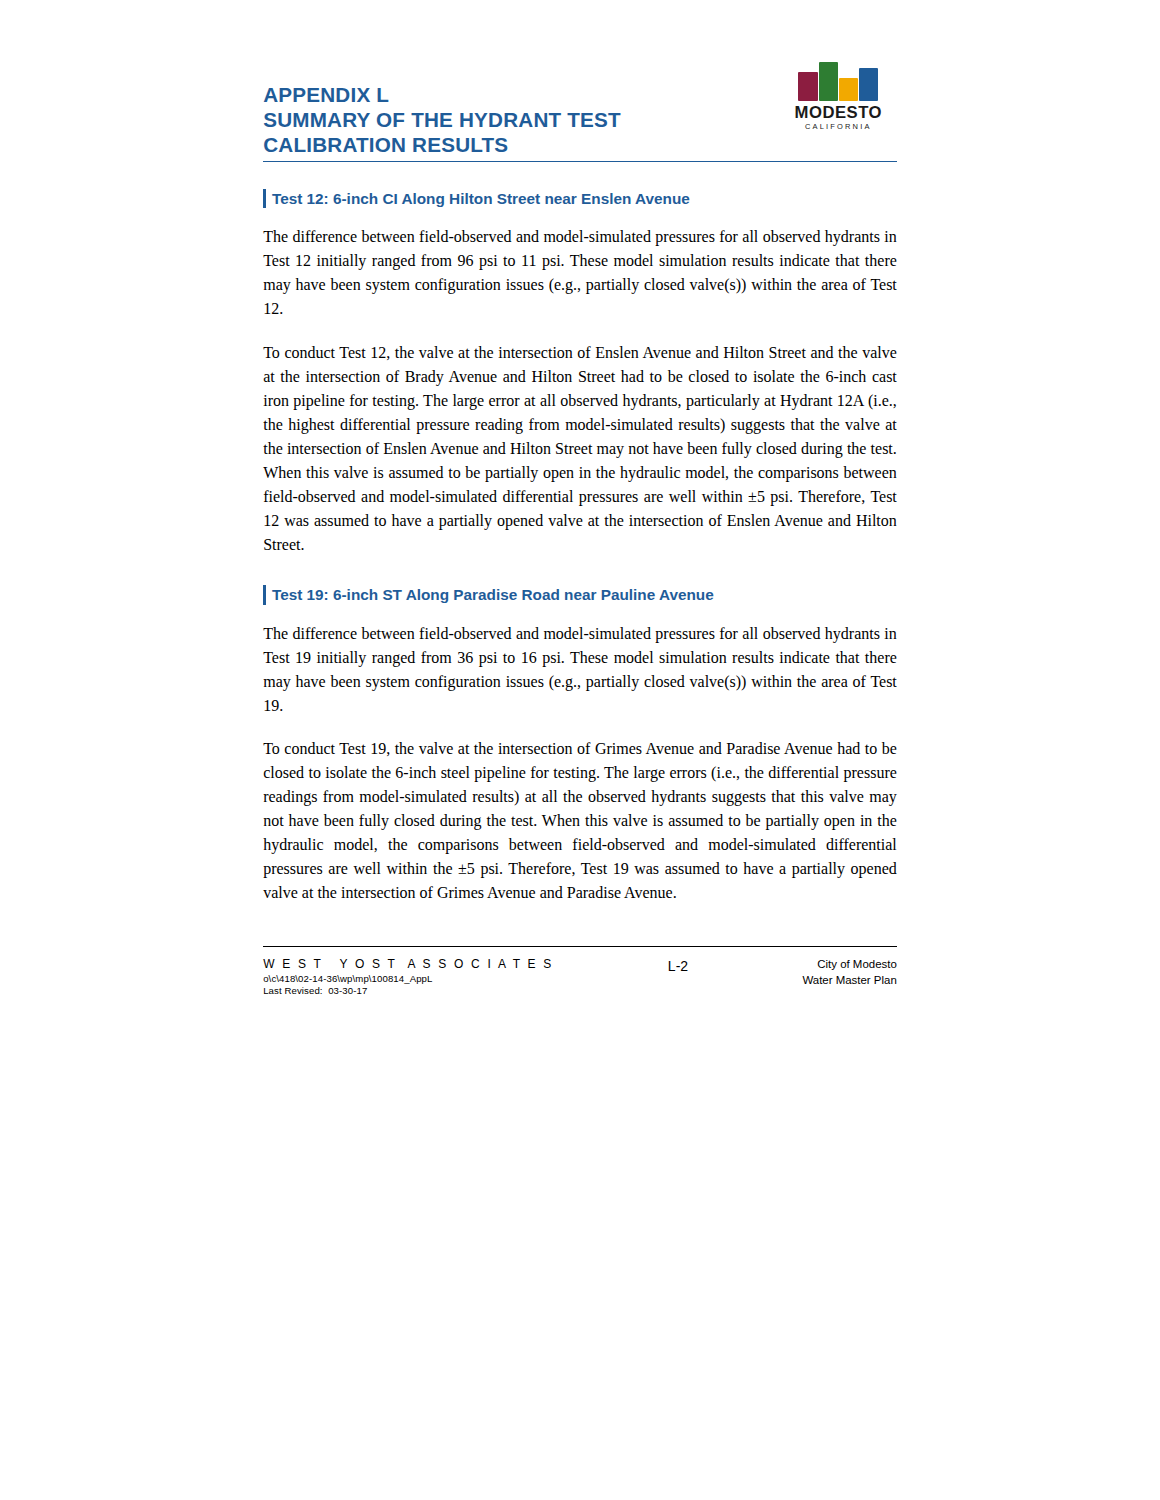MODESTO
CALIFORNIA
APPENDIX L
SUMMARY OF THE HYDRANT TEST CALIBRATION RESULTS
Test 12: 6-inch CI Along Hilton Street near Enslen Avenue
The difference between field-observed and model-simulated pressures for all observed hydrants in Test 12 initially ranged from 96 psi to 11 psi. These model simulation results indicate that there may have been system configuration issues (e.g., partially closed valve(s)) within the area of Test 12.
To conduct Test 12, the valve at the intersection of Enslen Avenue and Hilton Street and the valve at the intersection of Brady Avenue and Hilton Street had to be closed to isolate the 6-inch cast iron pipeline for testing. The large error at all observed hydrants, particularly at Hydrant 12A (i.e., the highest differential pressure reading from model-simulated results) suggests that the valve at the intersection of Enslen Avenue and Hilton Street may not have been fully closed during the test. When this valve is assumed to be partially open in the hydraulic model, the comparisons between field-observed and model-simulated differential pressures are well within ±5 psi. Therefore, Test 12 was assumed to have a partially opened valve at the intersection of Enslen Avenue and Hilton Street.
Test 19: 6-inch ST Along Paradise Road near Pauline Avenue
The difference between field-observed and model-simulated pressures for all observed hydrants in Test 19 initially ranged from 36 psi to 16 psi. These model simulation results indicate that there may have been system configuration issues (e.g., partially closed valve(s)) within the area of Test 19.
To conduct Test 19, the valve at the intersection of Grimes Avenue and Paradise Avenue had to be closed to isolate the 6-inch steel pipeline for testing. The large errors (i.e., the differential pressure readings from model-simulated results) at all the observed hydrants suggests that this valve may not have been fully closed during the test. When this valve is assumed to be partially open in the hydraulic model, the comparisons between field-observed and model-simulated differential pressures are well within the ±5 psi. Therefore, Test 19 was assumed to have a partially opened valve at the intersection of Grimes Avenue and Paradise Avenue.
W E S T Y O S T A S S O C I A T E S
o\c\418\02-14-36\wp\mp\100814_AppL
Last Revised: 03-30-17
L-2
City of Modesto
Water Master Plan